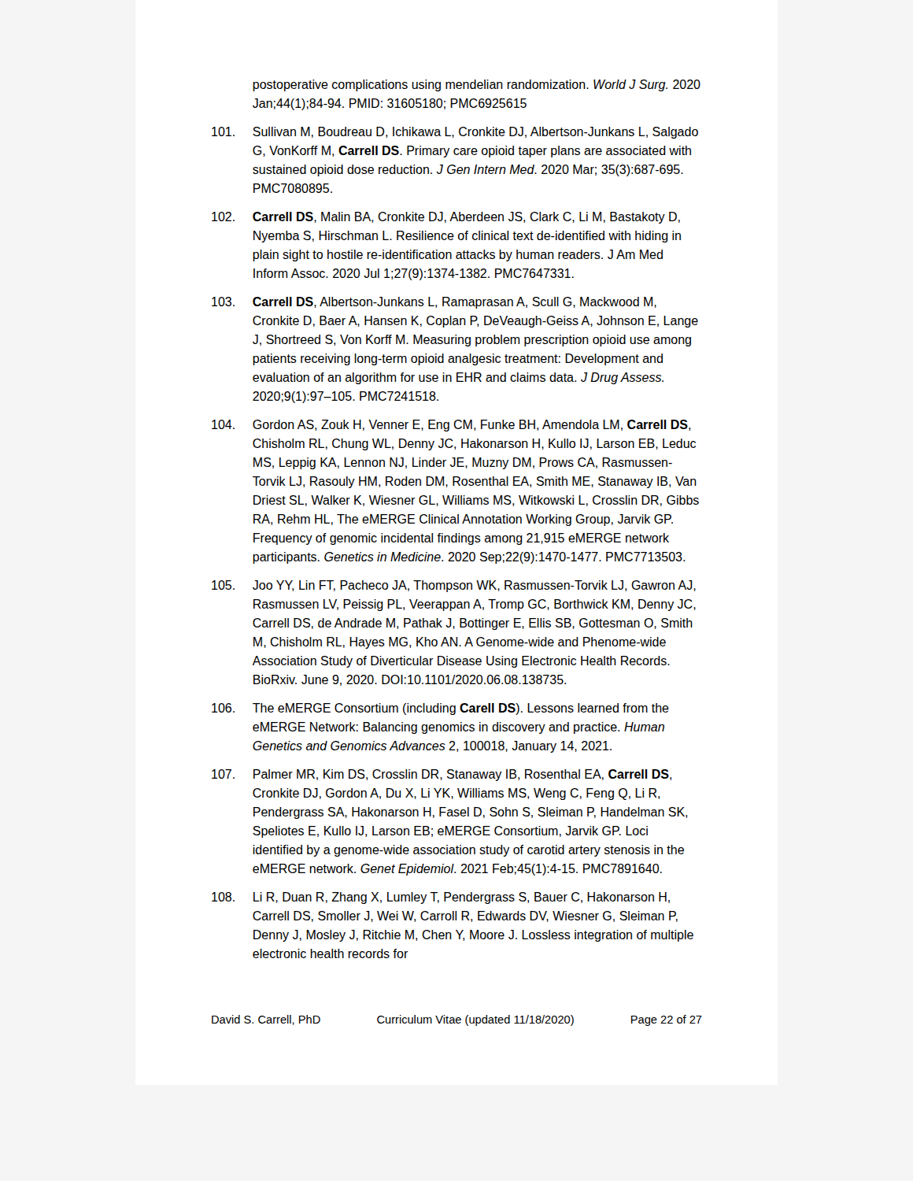postoperative complications using mendelian randomization. World J Surg. 2020 Jan;44(1);84-94. PMID: 31605180; PMC6925615
101. Sullivan M, Boudreau D, Ichikawa L, Cronkite DJ, Albertson-Junkans L, Salgado G, VonKorff M, Carrell DS. Primary care opioid taper plans are associated with sustained opioid dose reduction. J Gen Intern Med. 2020 Mar; 35(3):687-695. PMC7080895.
102. Carrell DS, Malin BA, Cronkite DJ, Aberdeen JS, Clark C, Li M, Bastakoty D, Nyemba S, Hirschman L. Resilience of clinical text de-identified with hiding in plain sight to hostile re-identification attacks by human readers. J Am Med Inform Assoc. 2020 Jul 1;27(9):1374-1382. PMC7647331.
103. Carrell DS, Albertson-Junkans L, Ramaprasan A, Scull G, Mackwood M, Cronkite D, Baer A, Hansen K, Coplan P, DeVeaugh-Geiss A, Johnson E, Lange J, Shortreed S, Von Korff M. Measuring problem prescription opioid use among patients receiving long-term opioid analgesic treatment: Development and evaluation of an algorithm for use in EHR and claims data. J Drug Assess. 2020;9(1):97–105. PMC7241518.
104. Gordon AS, Zouk H, Venner E, Eng CM, Funke BH, Amendola LM, Carrell DS, Chisholm RL, Chung WL, Denny JC, Hakonarson H, Kullo IJ, Larson EB, Leduc MS, Leppig KA, Lennon NJ, Linder JE, Muzny DM, Prows CA, Rasmussen-Torvik LJ, Rasouly HM, Roden DM, Rosenthal EA, Smith ME, Stanaway IB, Van Driest SL, Walker K, Wiesner GL, Williams MS, Witkowski L, Crosslin DR, Gibbs RA, Rehm HL, The eMERGE Clinical Annotation Working Group, Jarvik GP. Frequency of genomic incidental findings among 21,915 eMERGE network participants. Genetics in Medicine. 2020 Sep;22(9):1470-1477. PMC7713503.
105. Joo YY, Lin FT, Pacheco JA, Thompson WK, Rasmussen-Torvik LJ, Gawron AJ, Rasmussen LV, Peissig PL, Veerappan A, Tromp GC, Borthwick KM, Denny JC, Carrell DS, de Andrade M, Pathak J, Bottinger E, Ellis SB, Gottesman O, Smith M, Chisholm RL, Hayes MG, Kho AN. A Genome-wide and Phenome-wide Association Study of Diverticular Disease Using Electronic Health Records. BioRxiv. June 9, 2020. DOI:10.1101/2020.06.08.138735.
106. The eMERGE Consortium (including Carell DS). Lessons learned from the eMERGE Network: Balancing genomics in discovery and practice. Human Genetics and Genomics Advances 2, 100018, January 14, 2021.
107. Palmer MR, Kim DS, Crosslin DR, Stanaway IB, Rosenthal EA, Carrell DS, Cronkite DJ, Gordon A, Du X, Li YK, Williams MS, Weng C, Feng Q, Li R, Pendergrass SA, Hakonarson H, Fasel D, Sohn S, Sleiman P, Handelman SK, Speliotes E, Kullo IJ, Larson EB; eMERGE Consortium, Jarvik GP. Loci identified by a genome-wide association study of carotid artery stenosis in the eMERGE network. Genet Epidemiol. 2021 Feb;45(1):4-15. PMC7891640.
108. Li R, Duan R, Zhang X, Lumley T, Pendergrass S, Bauer C, Hakonarson H, Carrell DS, Smoller J, Wei W, Carroll R, Edwards DV, Wiesner G, Sleiman P, Denny J, Mosley J, Ritchie M, Chen Y, Moore J. Lossless integration of multiple electronic health records for
David S. Carrell, PhD Curriculum Vitae (updated 11/18/2020) Page 22 of 27